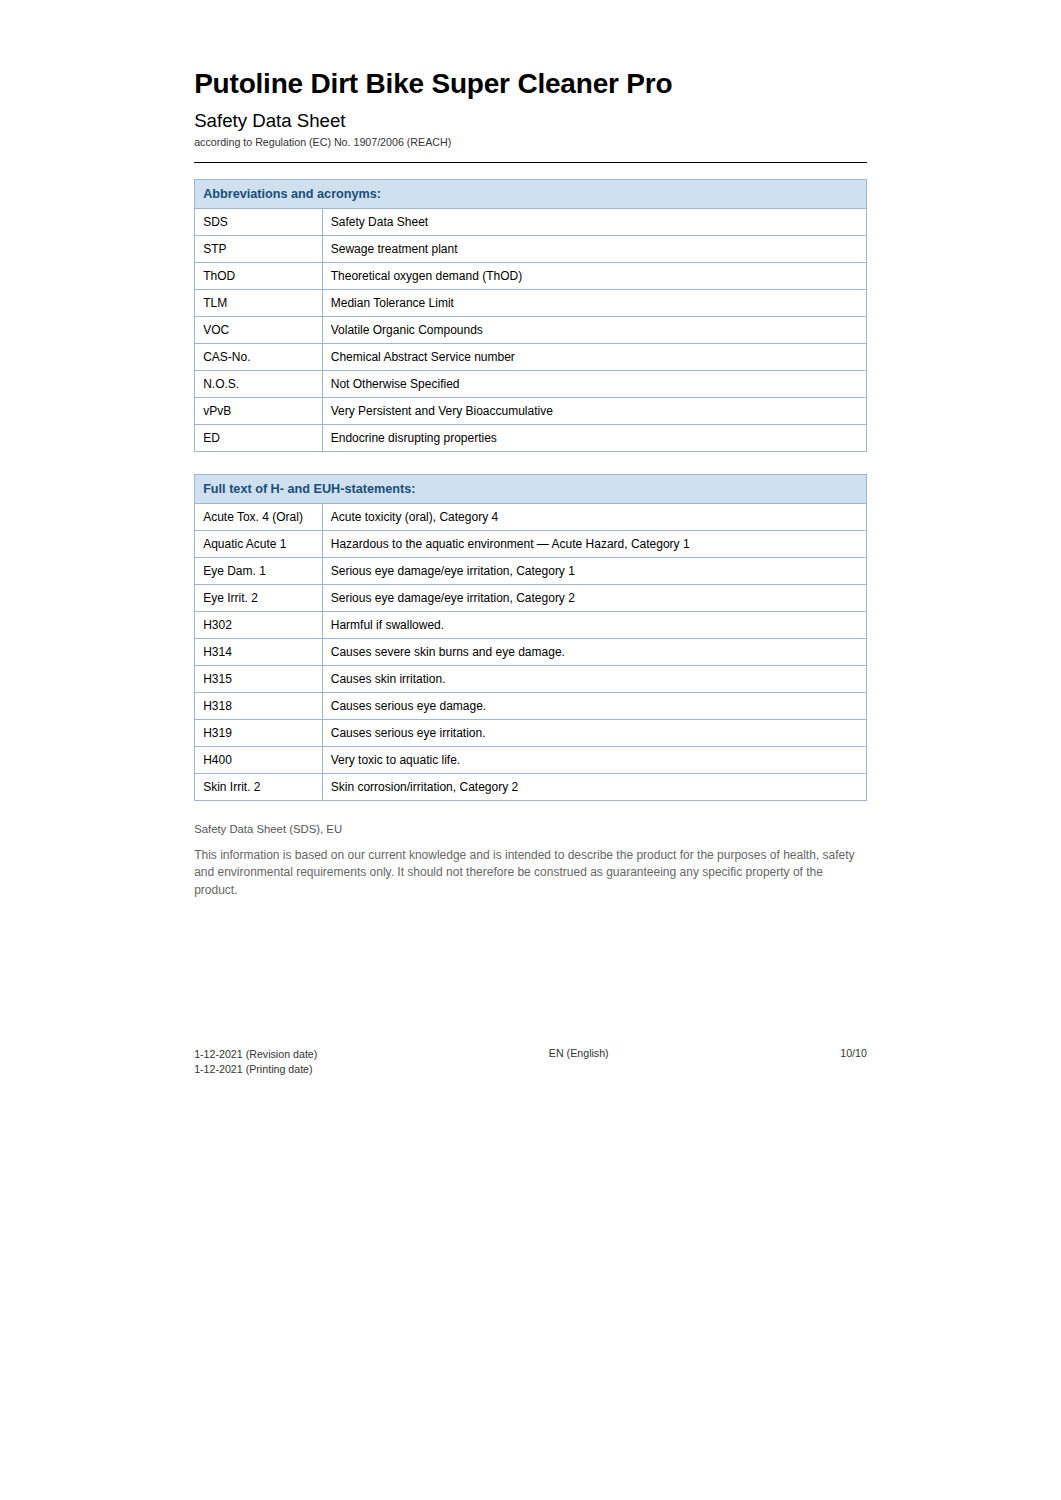Putoline Dirt Bike Super Cleaner Pro
Safety Data Sheet
according to Regulation (EC) No. 1907/2006 (REACH)
| Abbreviations and acronyms: |
| --- |
| SDS | Safety Data Sheet |
| STP | Sewage treatment plant |
| ThOD | Theoretical oxygen demand (ThOD) |
| TLM | Median Tolerance Limit |
| VOC | Volatile Organic Compounds |
| CAS-No. | Chemical Abstract Service number |
| N.O.S. | Not Otherwise Specified |
| vPvB | Very Persistent and Very Bioaccumulative |
| ED | Endocrine disrupting properties |
| Full text of H- and EUH-statements: |
| --- |
| Acute Tox. 4 (Oral) | Acute toxicity (oral), Category 4 |
| Aquatic Acute 1 | Hazardous to the aquatic environment — Acute Hazard, Category 1 |
| Eye Dam. 1 | Serious eye damage/eye irritation, Category 1 |
| Eye Irrit. 2 | Serious eye damage/eye irritation, Category 2 |
| H302 | Harmful if swallowed. |
| H314 | Causes severe skin burns and eye damage. |
| H315 | Causes skin irritation. |
| H318 | Causes serious eye damage. |
| H319 | Causes serious eye irritation. |
| H400 | Very toxic to aquatic life. |
| Skin Irrit. 2 | Skin corrosion/irritation, Category 2 |
Safety Data Sheet (SDS), EU
This information is based on our current knowledge and is intended to describe the product for the purposes of health, safety and environmental requirements only. It should not therefore be construed as guaranteeing any specific property of the product.
1-12-2021 (Revision date)
1-12-2021 (Printing date)
EN (English)
10/10